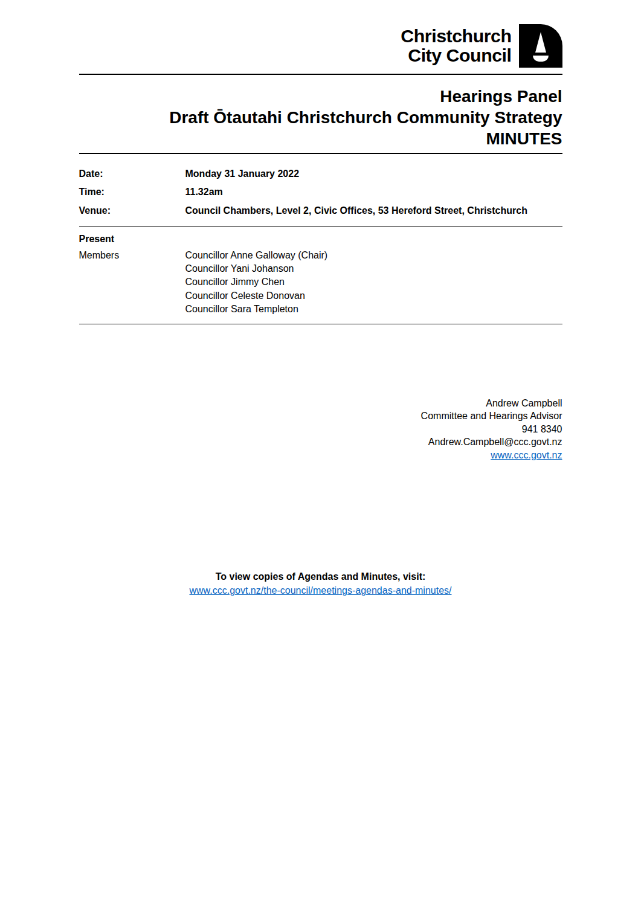Christchurch
City Council
Hearings Panel Draft Ōtautahi Christchurch Community Strategy MINUTES
| Date: | Monday 31 January 2022 |
| Time: | 11.32am |
| Venue: | Council Chambers, Level 2, Civic Offices, 53 Hereford Street, Christchurch |
Present
| Members | Councillor Anne Galloway (Chair) Councillor Yani Johanson Councillor Jimmy Chen Councillor Celeste Donovan Councillor Sara Templeton |
Andrew Campbell
Committee and Hearings Advisor
941 8340
Andrew.Campbell@ccc.govt.nz
www.ccc.govt.nz
To view copies of Agendas and Minutes, visit:
www.ccc.govt.nz/the-council/meetings-agendas-and-minutes/